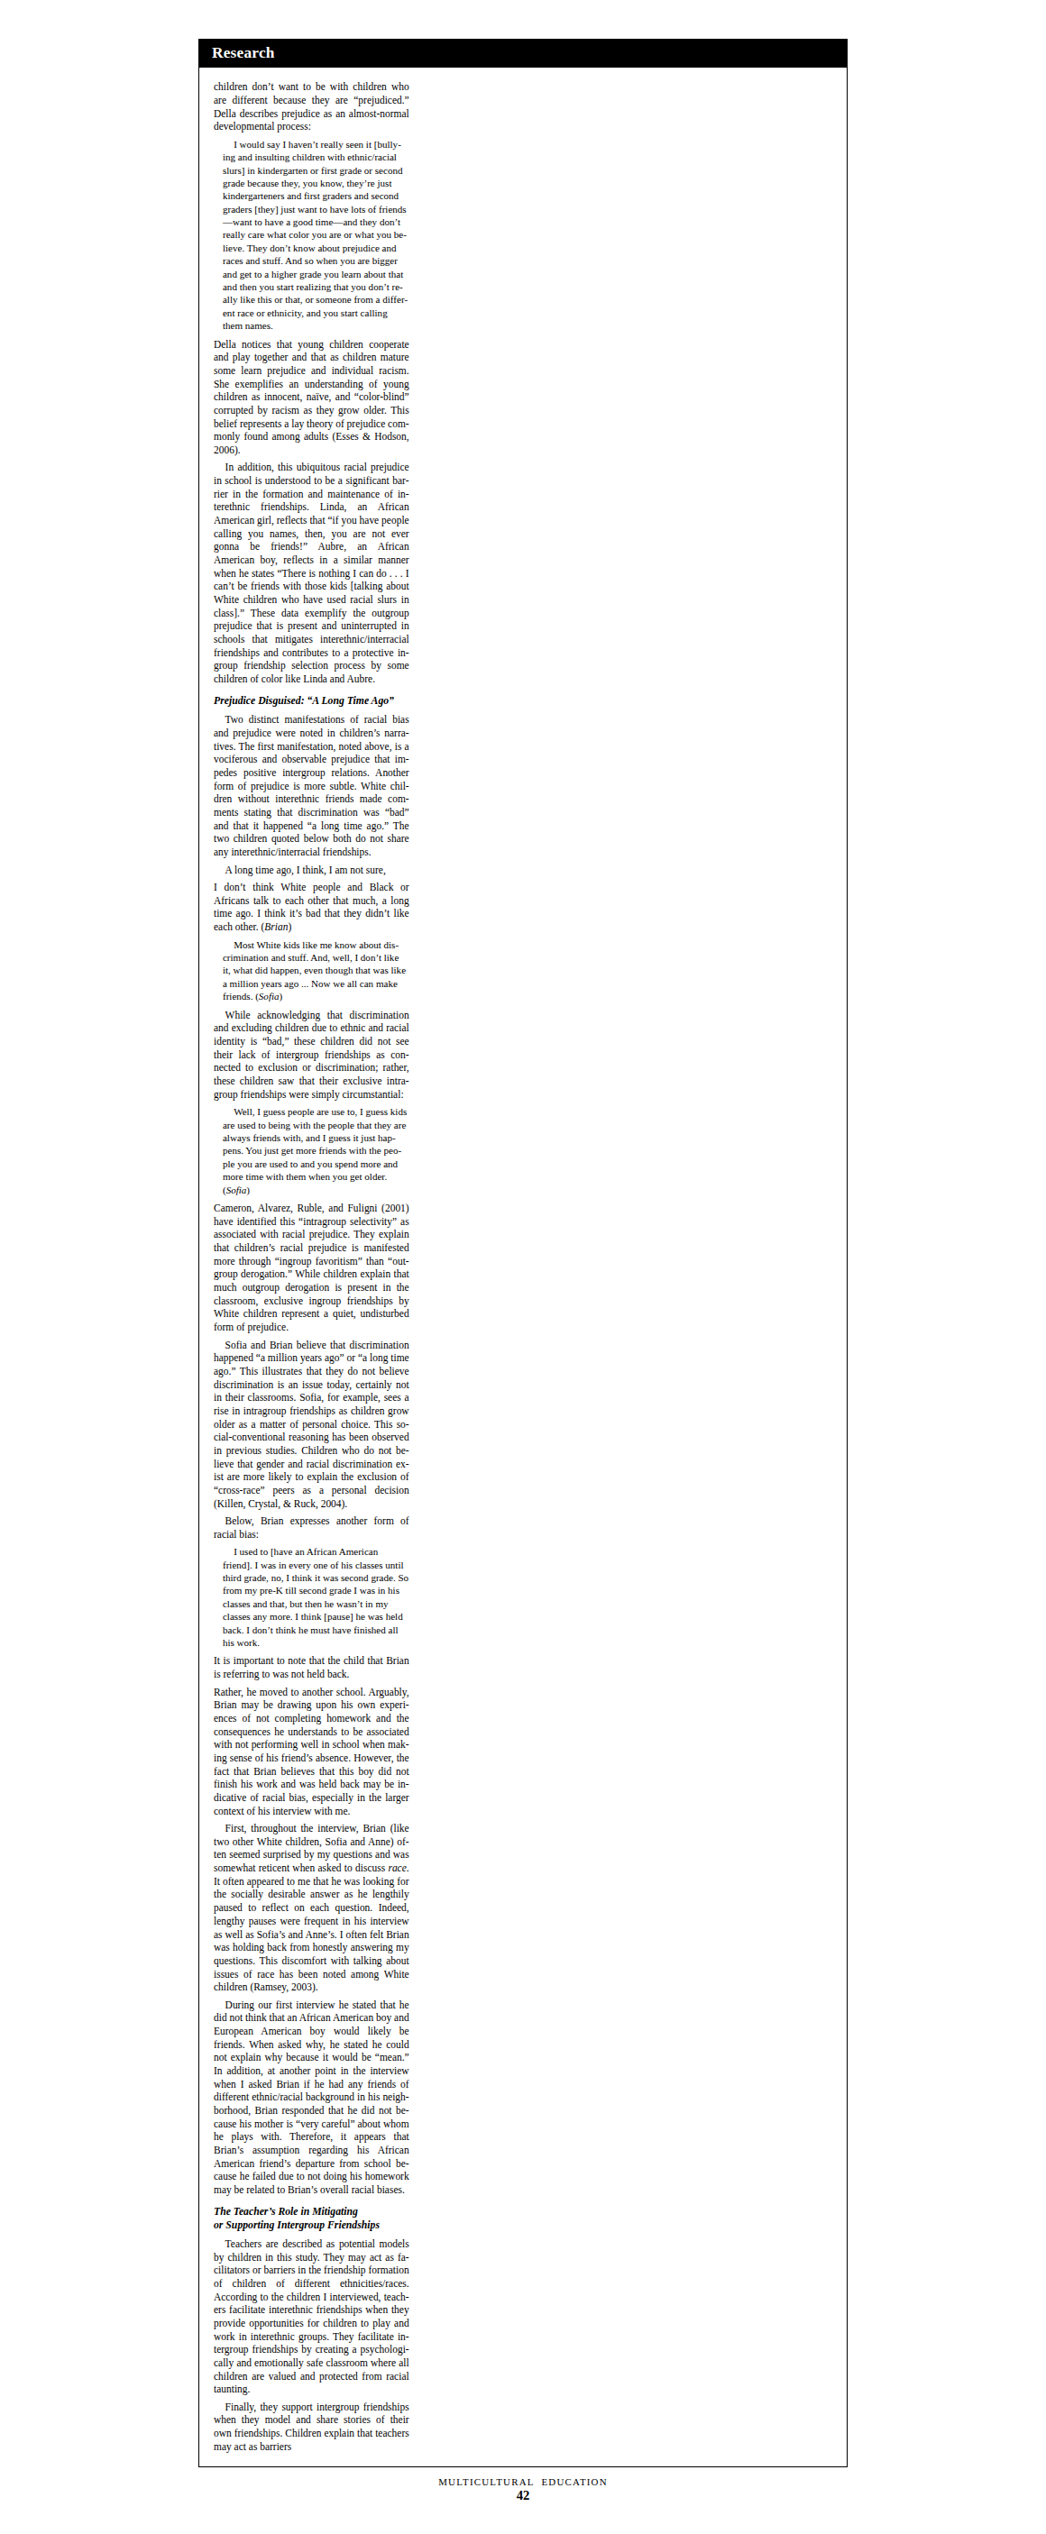Research
children don’t want to be with children who are different because they are “prejudiced.” Della describes prejudice as an almost-normal developmental process:
I would say I haven’t really seen it [bullying and insulting children with ethnic/racial slurs] in kindergarten or first grade or second grade because they, you know, they’re just kindergarteners and first graders and second graders [they] just want to have lots of friends—want to have a good time—and they don’t really care what color you are or what you believe. They don’t know about prejudice and races and stuff. And so when you are bigger and get to a higher grade you learn about that and then you start realizing that you don’t really like this or that, or someone from a different race or ethnicity, and you start calling them names.
Della notices that young children cooperate and play together and that as children mature some learn prejudice and individual racism. She exemplifies an understanding of young children as innocent, naïve, and “color-blind” corrupted by racism as they grow older. This belief represents a lay theory of prejudice commonly found among adults (Esses & Hodson, 2006).
In addition, this ubiquitous racial prejudice in school is understood to be a significant barrier in the formation and maintenance of interethnic friendships. Linda, an African American girl, reflects that “if you have people calling you names, then, you are not ever gonna be friends!” Aubre, an African American boy, reflects in a similar manner when he states “There is nothing I can do . . . I can’t be friends with those kids [talking about White children who have used racial slurs in class].” These data exemplify the outgroup prejudice that is present and uninterrupted in schools that mitigates interethnic/interracial friendships and contributes to a protective ingroup friendship selection process by some children of color like Linda and Aubre.
Prejudice Disguised: “A Long Time Ago”
Two distinct manifestations of racial bias and prejudice were noted in children’s narratives. The first manifestation, noted above, is a vociferous and observable prejudice that impedes positive intergroup relations. Another form of prejudice is more subtle. White children without interethnic friends made comments stating that discrimination was “bad” and that it happened “a long time ago.” The two children quoted below both do not share any interethnic/interracial friendships.
A long time ago, I think, I am not sure,
I don’t think White people and Black or Africans talk to each other that much, a long time ago. I think it’s bad that they didn’t like each other. (Brian)
Most White kids like me know about discrimination and stuff. And, well, I don’t like it, what did happen, even though that was like a million years ago ... Now we all can make friends. (Sofia)
While acknowledging that discrimination and excluding children due to ethnic and racial identity is “bad,” these children did not see their lack of intergroup friendships as connected to exclusion or discrimination; rather, these children saw that their exclusive intragroup friendships were simply circumstantial:
Well, I guess people are use to, I guess kids are used to being with the people that they are always friends with, and I guess it just happens. You just get more friends with the people you are used to and you spend more and more time with them when you get older. (Sofia)
Cameron, Alvarez, Ruble, and Fuligni (2001) have identified this “intragroup selectivity” as associated with racial prejudice. They explain that children’s racial prejudice is manifested more through “ingroup favoritism” than “outgroup derogation.” While children explain that much outgroup derogation is present in the classroom, exclusive ingroup friendships by White children represent a quiet, undisturbed form of prejudice.
Sofia and Brian believe that discrimination happened “a million years ago” or “a long time ago.” This illustrates that they do not believe discrimination is an issue today, certainly not in their classrooms. Sofia, for example, sees a rise in intragroup friendships as children grow older as a matter of personal choice. This social-conventional reasoning has been observed in previous studies. Children who do not believe that gender and racial discrimination exist are more likely to explain the exclusion of “cross-race” peers as a personal decision (Killen, Crystal, & Ruck, 2004).
Below, Brian expresses another form of racial bias:
I used to [have an African American friend]. I was in every one of his classes until third grade, no, I think it was second grade. So from my pre-K till second grade I was in his classes and that, but then he wasn’t in my classes any more. I think [pause] he was held back. I don’t think he must have finished all his work.
It is important to note that the child that Brian is referring to was not held back.
Rather, he moved to another school. Arguably, Brian may be drawing upon his own experiences of not completing homework and the consequences he understands to be associated with not performing well in school when making sense of his friend’s absence. However, the fact that Brian believes that this boy did not finish his work and was held back may be indicative of racial bias, especially in the larger context of his interview with me.
First, throughout the interview, Brian (like two other White children, Sofia and Anne) often seemed surprised by my questions and was somewhat reticent when asked to discuss race. It often appeared to me that he was looking for the socially desirable answer as he lengthily paused to reflect on each question. Indeed, lengthy pauses were frequent in his interview as well as Sofia’s and Anne’s. I often felt Brian was holding back from honestly answering my questions. This discomfort with talking about issues of race has been noted among White children (Ramsey, 2003).
During our first interview he stated that he did not think that an African American boy and European American boy would likely be friends. When asked why, he stated he could not explain why because it would be “mean.” In addition, at another point in the interview when I asked Brian if he had any friends of different ethnic/racial background in his neighborhood, Brian responded that he did not because his mother is “very careful” about whom he plays with. Therefore, it appears that Brian’s assumption regarding his African American friend’s departure from school because he failed due to not doing his homework may be related to Brian’s overall racial biases.
The Teacher’s Role in Mitigating
or Supporting Intergroup Friendships
Teachers are described as potential models by children in this study. They may act as facilitators or barriers in the friendship formation of children of different ethnicities/races. According to the children I interviewed, teachers facilitate interethnic friendships when they provide opportunities for children to play and work in interethnic groups. They facilitate intergroup friendships by creating a psychologically and emotionally safe classroom where all children are valued and protected from racial taunting.
Finally, they support intergroup friendships when they model and share stories of their own friendships. Children explain that teachers may act as barriers
MULTICULTURAL EDUCATION
42